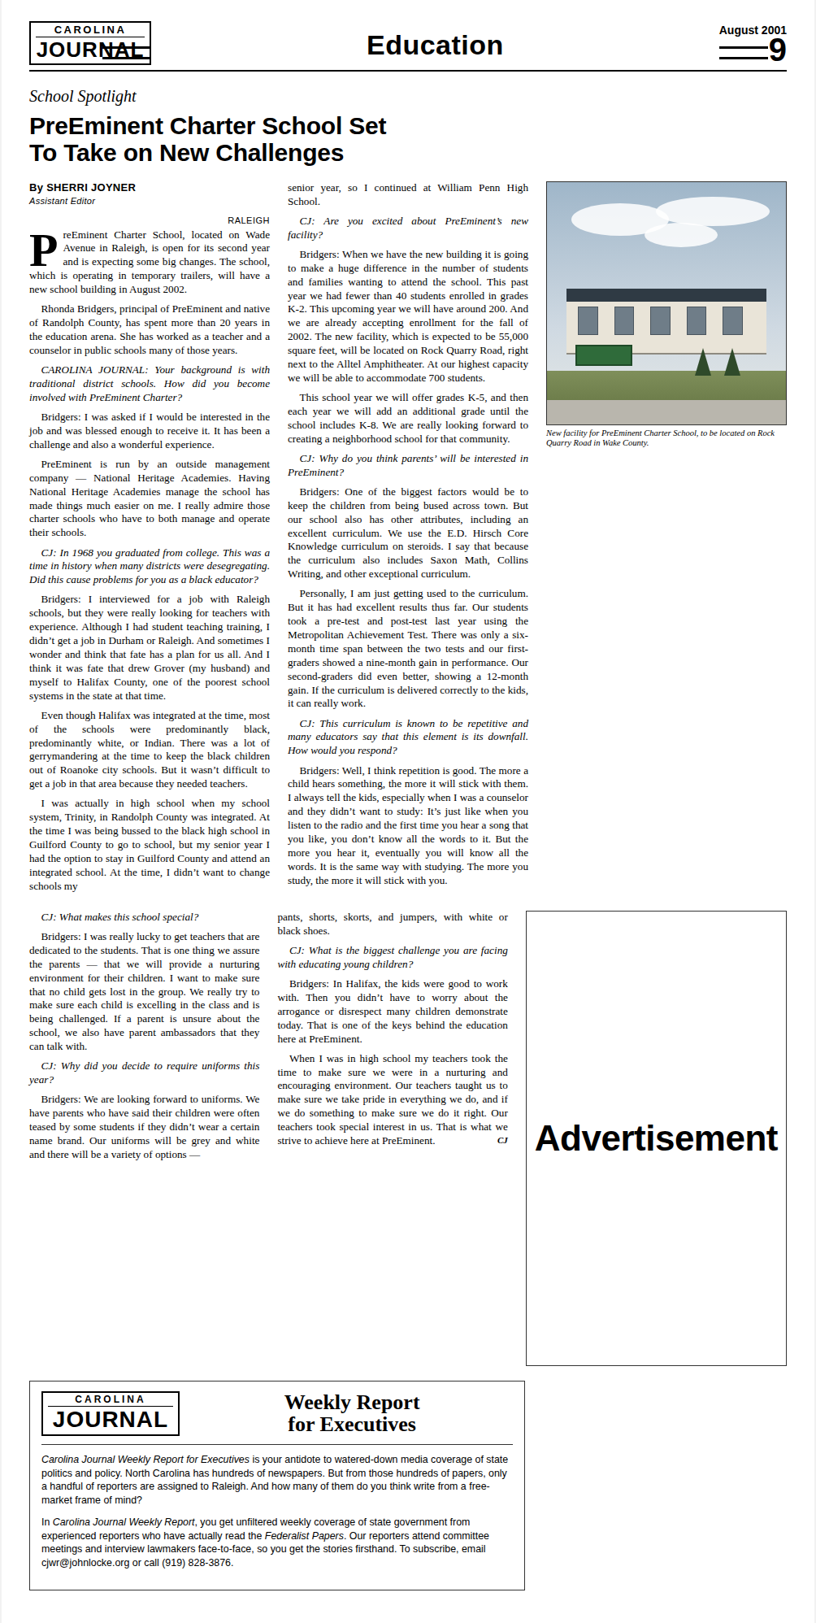CAROLINA
JOURNAL
Education
August 2001 9
School Spotlight
PreEminent Charter School Set
To Take on New Challenges
By SHERRI JOYNER Assistant Editor
RALEIGH
PreEminent Charter School, located on Wade Avenue in Raleigh, is open for its second year and is expecting some big changes. The school, which is operating in temporary trailers, will have a new school building in August 2002.
Rhonda Bridgers, principal of PreEminent and native of Randolph County, has spent more than 20 years in the education arena. She has worked as a teacher and a counselor in public schools many of those years.
CAROLINA JOURNAL: Your background is with traditional district schools. How did you become involved with PreEminent Charter?
Bridgers: I was asked if I would be interested in the job and was blessed enough to receive it. It has been a challenge and also a wonderful experience.
PreEminent is run by an outside management company — National Heritage Academies. Having National Heritage Academies manage the school has made things much easier on me. I really admire those charter schools who have to both manage and operate their schools.
CJ: In 1968 you graduated from college. This was a time in history when many districts were desegregating. Did this cause problems for you as a black educator?
Bridgers: I interviewed for a job with Raleigh schools, but they were really looking for teachers with experience. Although I had student teaching training, I didn’t get a job in Durham or Raleigh. And sometimes I wonder and think that fate has a plan for us all. And I think it was fate that drew Grover (my husband) and myself to Halifax County, one of the poorest school systems in the state at that time.
Even though Halifax was integrated at the time, most of the schools were predominantly black, predominantly white, or Indian. There was a lot of gerrymandering at the time to keep the black children out of Roanoke city schools. But it wasn’t difficult to get a job in that area because they needed teachers.
I was actually in high school when my school system, Trinity, in Randolph County was integrated. At the time I was being bussed to the black high school in Guilford County to go to school, but my senior year I had the option to stay in Guilford County and attend an integrated school. At the time, I didn’t want to change schools my
senior year, so I continued at William Penn High School.
CJ: Are you excited about PreEminent’s new facility?
Bridgers: When we have the new building it is going to make a huge difference in the number of students and families wanting to attend the school. This past year we had fewer than 40 students enrolled in grades K-2. This upcoming year we will have around 200. And we are already accepting enrollment for the fall of 2002. The new facility, which is expected to be 55,000 square feet, will be located on Rock Quarry Road, right next to the Alltel Amphitheater. At our highest capacity we will be able to accommodate 700 students.
This school year we will offer grades K-5, and then each year we will add an additional grade until the school includes K-8. We are really looking forward to creating a neighborhood school for that community.
CJ: Why do you think parents’ will be interested in PreEminent?
Bridgers: One of the biggest factors would be to keep the children from being bused across town. But our school also has other attributes, including an excellent curriculum. We use the E.D. Hirsch Core Knowledge curriculum on steroids. I say that because the curriculum also includes Saxon Math, Collins Writing, and other exceptional curriculum.
Personally, I am just getting used to the curriculum. But it has had excellent results thus far. Our students took a pre-test and post-test last year using the Metropolitan Achievement Test. There was only a six-month time span between the two tests and our first-graders showed a nine-month gain in performance. Our second-graders did even better, showing a 12-month gain. If the curriculum is delivered correctly to the kids, it can really work.
CJ: This curriculum is known to be repetitive and many educators say that this element is its downfall. How would you respond?
Bridgers: Well, I think repetition is good. The more a child hears something, the more it will stick with them. I always tell the kids, especially when I was a counselor and they didn’t want to study: It’s just like when you listen to the radio and the first time you hear a song that you like, you don’t know all the words to it. But the more you hear it, eventually you will know all the words. It is the same way with studying. The more you study, the more it will stick with you.
New facility for PreEminent Charter School, to be located on Rock Quarry Road in Wake County.
CJ: What makes this school special?
Bridgers: I was really lucky to get teachers that are dedicated to the students. That is one thing we assure the parents — that we will provide a nurturing environment for their children. I want to make sure that no child gets lost in the group. We really try to make sure each child is excelling in the class and is being challenged. If a parent is unsure about the school, we also have parent ambassadors that they can talk with.
CJ: Why did you decide to require uniforms this year?
Bridgers: We are looking forward to uniforms. We have parents who have said their children were often teased by some students if they didn’t wear a certain name brand. Our uniforms will be grey and white and there will be a variety of options —
pants, shorts, skorts, and jumpers, with white or black shoes.
CJ: What is the biggest challenge you are facing with educating young children?
Bridgers: In Halifax, the kids were good to work with. Then you didn’t have to worry about the arrogance or disrespect many children demonstrate today. That is one of the keys behind the education here at PreEminent.
When I was in high school my teachers took the time to make sure we were in a nurturing and encouraging environment. Our teachers taught us to make sure we take pride in everything we do, and if we do something to make sure we do it right. Our teachers took special interest in us. That is what we strive to achieve here at PreEminent. CJ
Advertisement
CAROLINA
JOURNAL
Weekly Report
for Executives
Carolina Journal Weekly Report for Executives is your antidote to watered-down media coverage of state politics and policy. North Carolina has hundreds of newspapers. But from those hundreds of papers, only a handful of reporters are assigned to Raleigh. And how many of them do you think write from a free-market frame of mind?
In Carolina Journal Weekly Report, you get unfiltered weekly coverage of state government from experienced reporters who have actually read the Federalist Papers. Our reporters attend committee meetings and interview lawmakers face-to-face, so you get the stories firsthand. To subscribe, email cjwr@johnlocke.org or call (919) 828-3876.